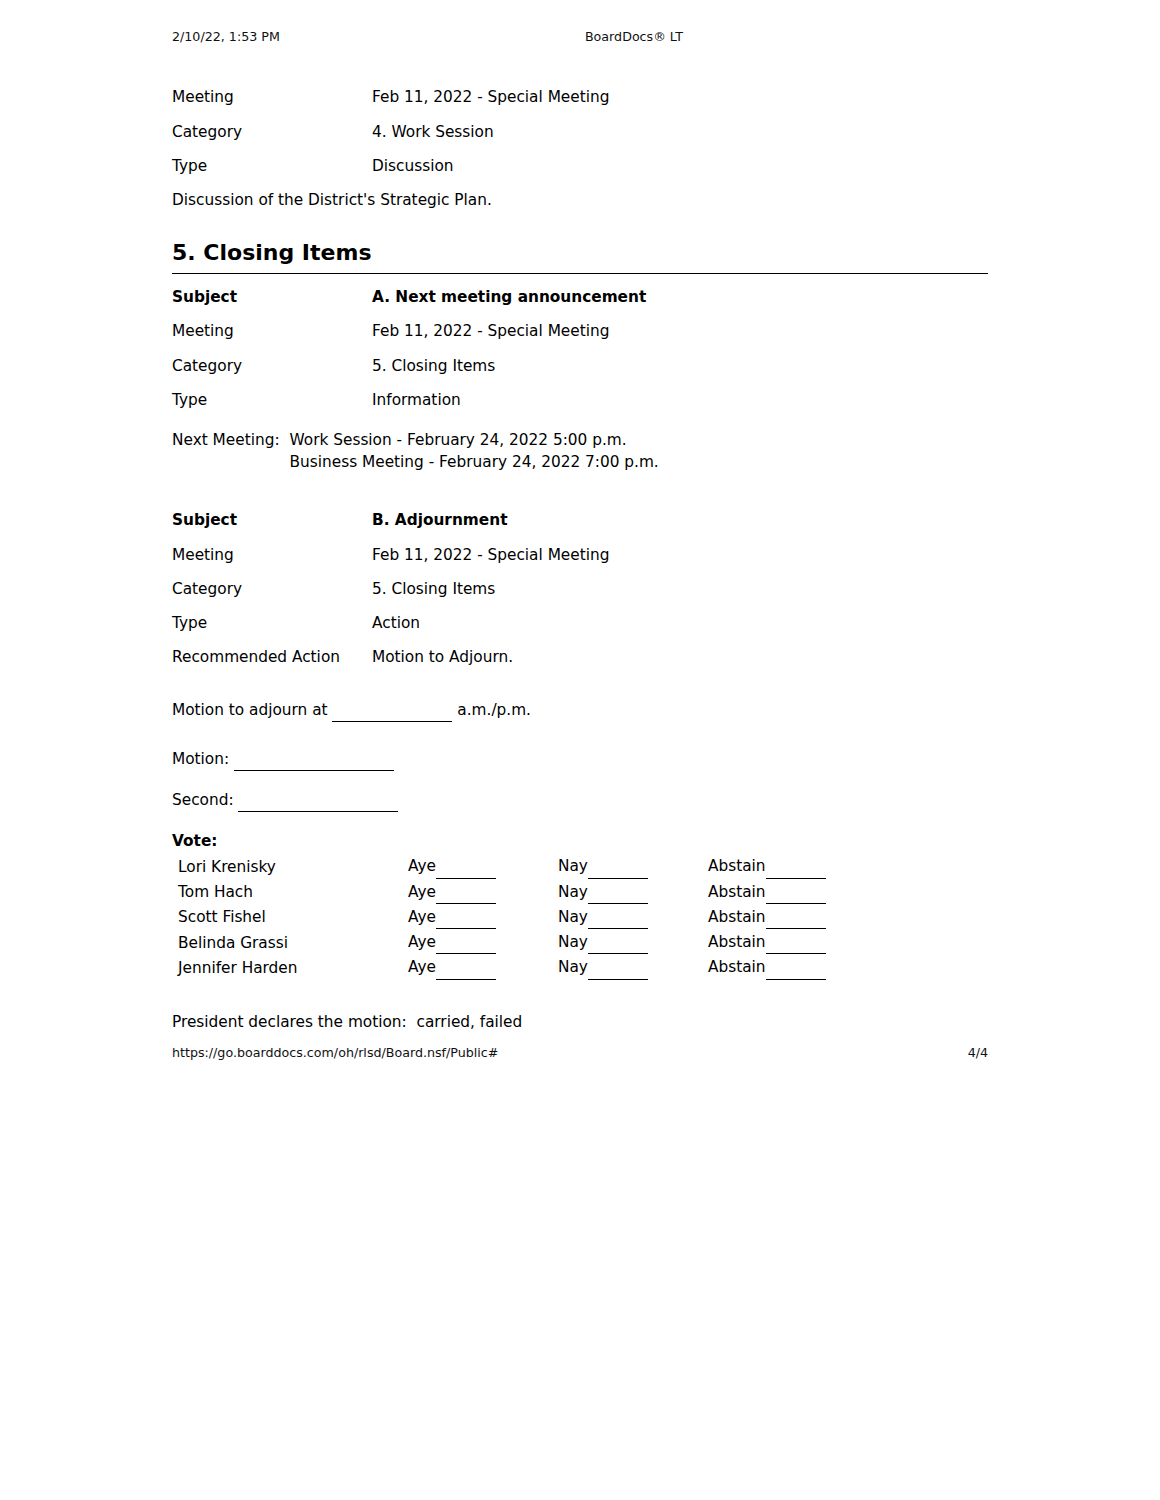2/10/22, 1:53 PM
BoardDocs® LT
| Meeting | Feb 11, 2022 - Special Meeting |
| Category | 4. Work Session |
| Type | Discussion |
Discussion of the District's Strategic Plan.
5. Closing Items
| Subject | A. Next meeting announcement |
| Meeting | Feb 11, 2022 - Special Meeting |
| Category | 5. Closing Items |
| Type | Information |
Next Meeting:
Work Session - February 24, 2022 5:00 p.m.
Business Meeting - February 24, 2022 7:00 p.m.
| Subject | B. Adjournment |
| Meeting | Feb 11, 2022 - Special Meeting |
| Category | 5. Closing Items |
| Type | Action |
| Recommended Action | Motion to Adjourn. |
Motion to adjourn at a.m./p.m.
Motion:
Second:
Vote:
| Lori Krenisky | Aye | Nay | Abstain |
| Tom Hach | Aye | Nay | Abstain |
| Scott Fishel | Aye | Nay | Abstain |
| Belinda Grassi | Aye | Nay | Abstain |
| Jennifer Harden | Aye | Nay | Abstain |
President declares the motion: carried, failed
https://go.boarddocs.com/oh/rlsd/Board.nsf/Public#
4/4